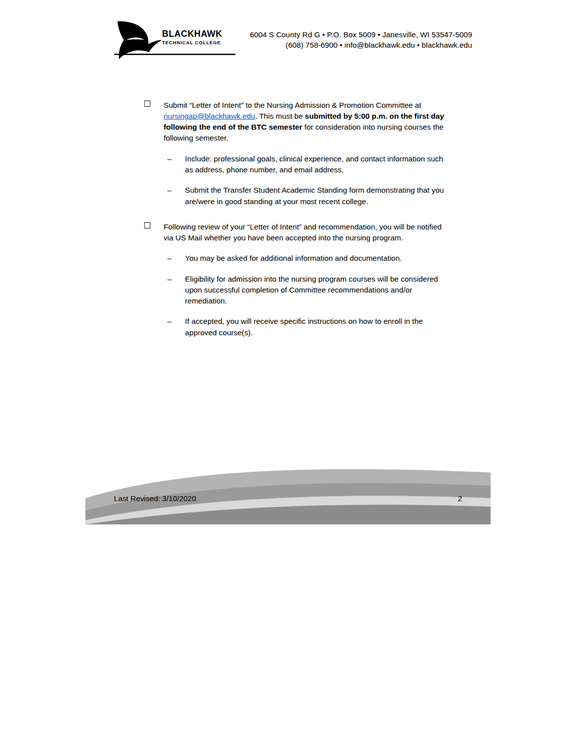BLACKHAWK TECHNICAL COLLEGE
6004 S County Rd G • P.O. Box 5009 • Janesville, WI 53547-5009
(608) 758-6900 • info@blackhawk.edu • blackhawk.edu
Submit “Letter of Intent” to the Nursing Admission & Promotion Committee at nursingap@blackhawk.edu. This must be submitted by 5:00 p.m. on the first day following the end of the BTC semester for consideration into nursing courses the following semester.
Include: professional goals, clinical experience, and contact information such as address, phone number, and email address.
Submit the Transfer Student Academic Standing form demonstrating that you are/were in good standing at your most recent college.
Following review of your “Letter of Intent” and recommendation, you will be notified via US Mail whether you have been accepted into the nursing program.
You may be asked for additional information and documentation.
Eligibility for admission into the nursing program courses will be considered upon successful completion of Committee recommendations and/or remediation.
If accepted, you will receive specific instructions on how to enroll in the approved course(s).
Last Revised: 3/10/2020 2